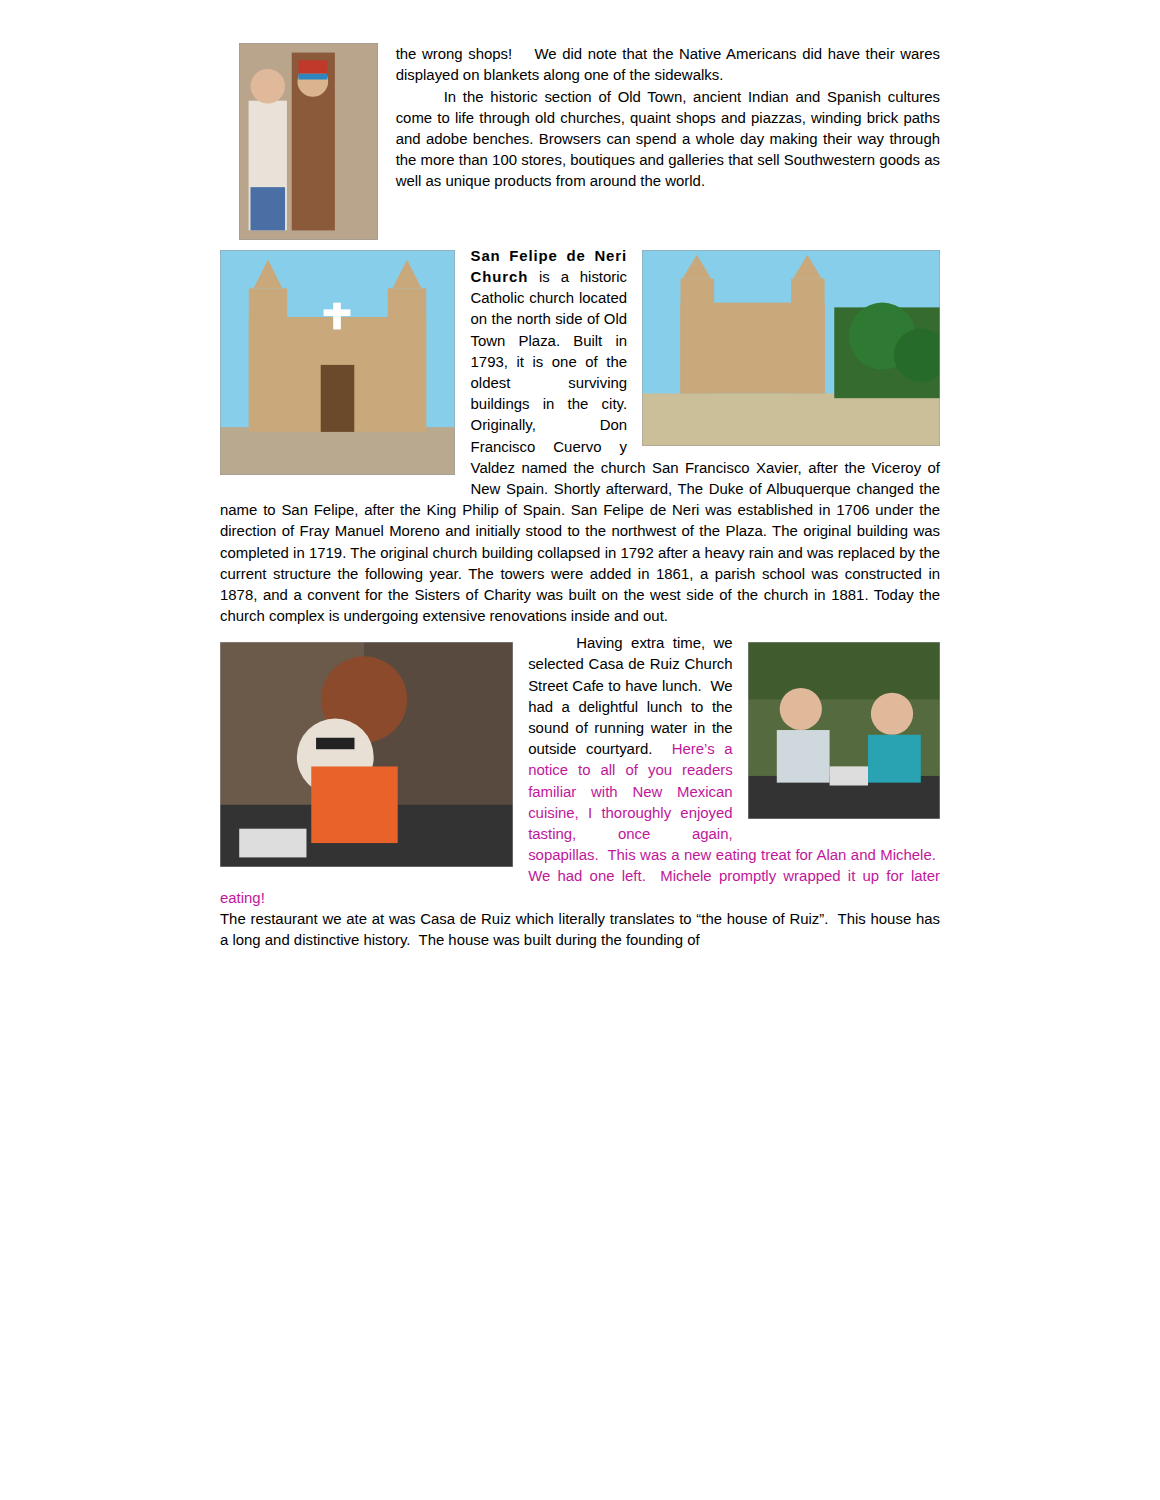the wrong shops! We did note that the Native Americans did have their wares displayed on blankets along one of the sidewalks.
In the historic section of Old Town, ancient Indian and Spanish cultures come to life through old churches, quaint shops and piazzas, winding brick paths and adobe benches. Browsers can spend a whole day making their way through the more than 100 stores, boutiques and galleries that sell Southwestern goods as well as unique products from around the world.
San Felipe de Neri Church is a historic Catholic church located on the north side of Old Town Plaza. Built in 1793, it is one of the oldest surviving buildings in the city. Originally, Don Francisco Cuervo y Valdez named the church San Francisco Xavier, after the Viceroy of New Spain. Shortly afterward, The Duke of Albuquerque changed the name to San Felipe, after the King Philip of Spain. San Felipe de Neri was established in 1706 under the direction of Fray Manuel Moreno and initially stood to the northwest of the Plaza. The original building was completed in 1719. The original church building collapsed in 1792 after a heavy rain and was replaced by the current structure the following year. The towers were added in 1861, a parish school was constructed in 1878, and a convent for the Sisters of Charity was built on the west side of the church in 1881. Today the church complex is undergoing extensive renovations inside and out.
Having extra time, we selected Casa de Ruiz Church Street Cafe to have lunch. We had a delightful lunch to the sound of running water in the outside courtyard. Here’s a notice to all of you readers familiar with New Mexican cuisine, I thoroughly enjoyed tasting, once again, sopapillas. This was a new eating treat for Alan and Michele. We had one left. Michele promptly wrapped it up for later eating!
The restaurant we ate at was Casa de Ruiz which literally translates to “the house of Ruiz”. This house has a long and distinctive history. The house was built during the founding of